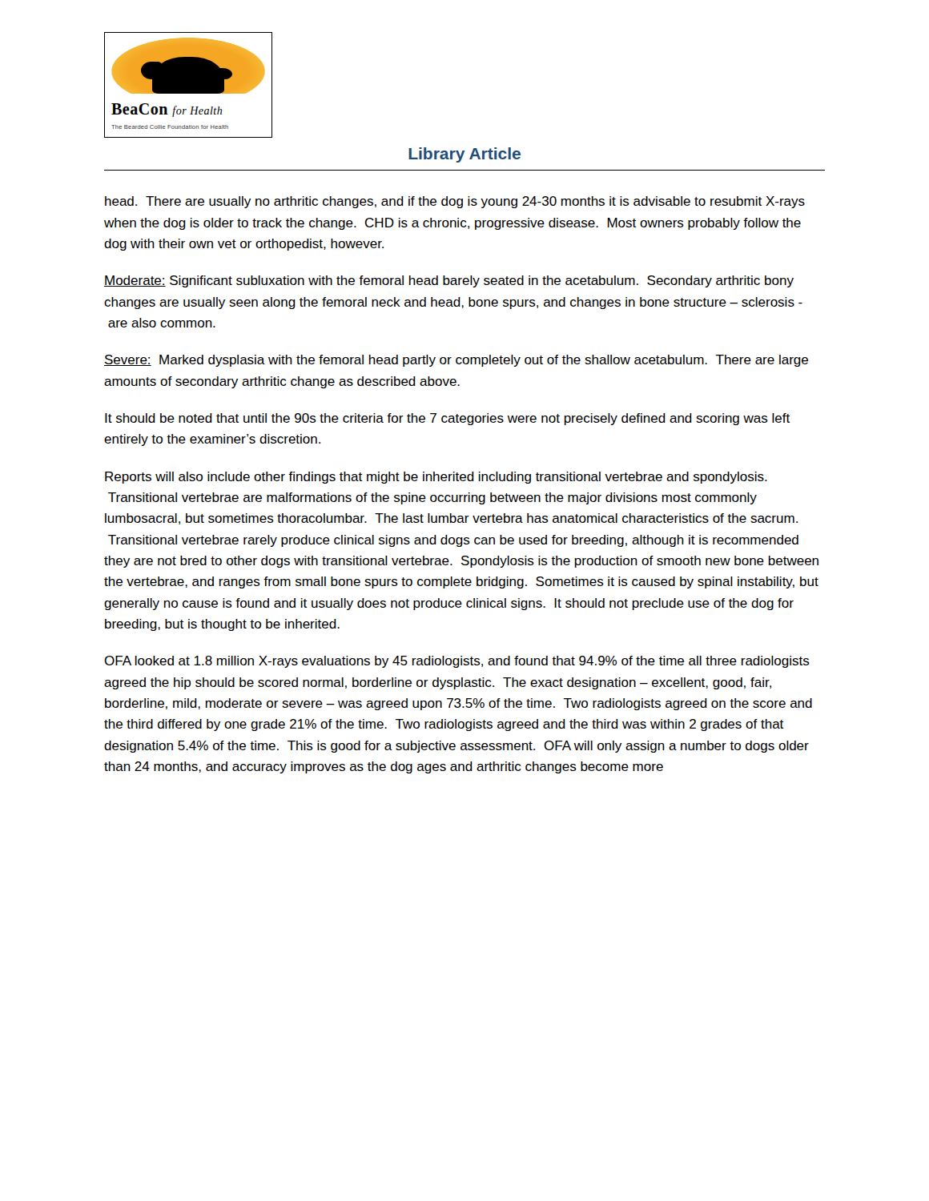BeaCon for Health
The Bearded Collie Foundation for Health
Library Article
head. There are usually no arthritic changes, and if the dog is young 24-30 months it is advisable to resubmit X-rays when the dog is older to track the change. CHD is a chronic, progressive disease. Most owners probably follow the dog with their own vet or orthopedist, however.
Moderate: Significant subluxation with the femoral head barely seated in the acetabulum. Secondary arthritic bony changes are usually seen along the femoral neck and head, bone spurs, and changes in bone structure – sclerosis - are also common.
Severe: Marked dysplasia with the femoral head partly or completely out of the shallow acetabulum. There are large amounts of secondary arthritic change as described above.
It should be noted that until the 90s the criteria for the 7 categories were not precisely defined and scoring was left entirely to the examiner’s discretion.
Reports will also include other findings that might be inherited including transitional vertebrae and spondylosis. Transitional vertebrae are malformations of the spine occurring between the major divisions most commonly lumbosacral, but sometimes thoracolumbar. The last lumbar vertebra has anatomical characteristics of the sacrum. Transitional vertebrae rarely produce clinical signs and dogs can be used for breeding, although it is recommended they are not bred to other dogs with transitional vertebrae. Spondylosis is the production of smooth new bone between the vertebrae, and ranges from small bone spurs to complete bridging. Sometimes it is caused by spinal instability, but generally no cause is found and it usually does not produce clinical signs. It should not preclude use of the dog for breeding, but is thought to be inherited.
OFA looked at 1.8 million X-rays evaluations by 45 radiologists, and found that 94.9% of the time all three radiologists agreed the hip should be scored normal, borderline or dysplastic. The exact designation – excellent, good, fair, borderline, mild, moderate or severe – was agreed upon 73.5% of the time. Two radiologists agreed on the score and the third differed by one grade 21% of the time. Two radiologists agreed and the third was within 2 grades of that designation 5.4% of the time. This is good for a subjective assessment. OFA will only assign a number to dogs older than 24 months, and accuracy improves as the dog ages and arthritic changes become more